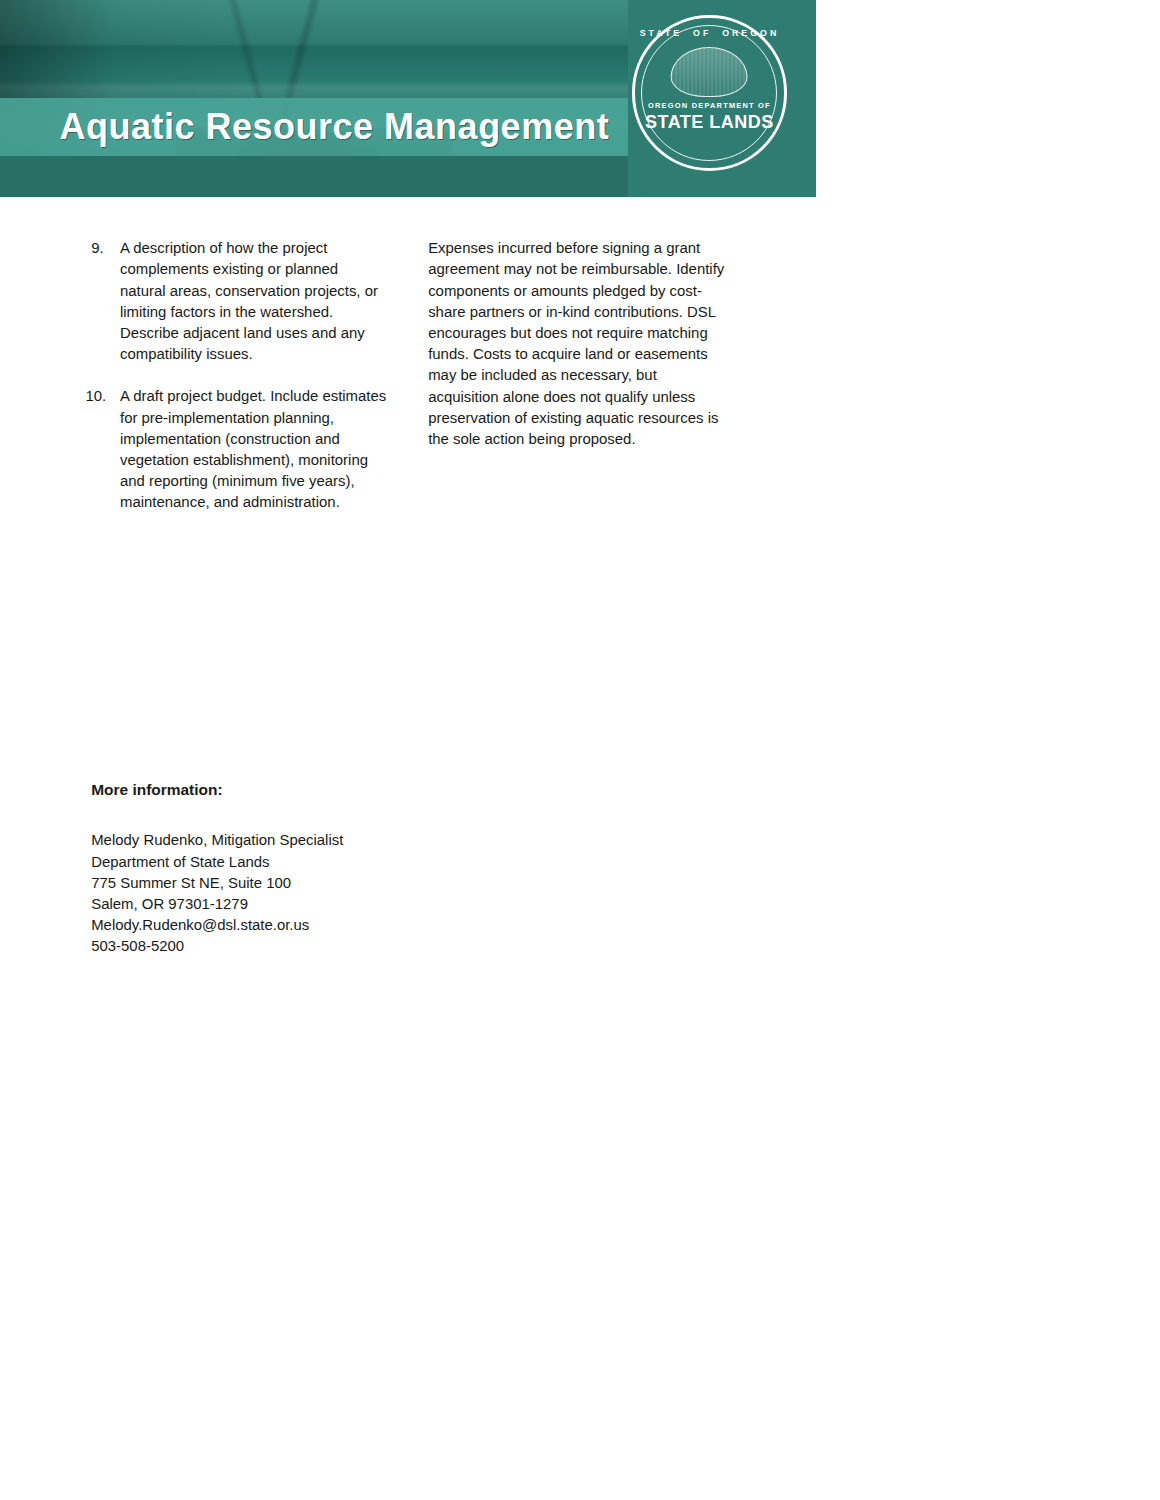Aquatic Resource Management
State of Oregon
Oregon Department of
State Lands
A description of how the project complements existing or planned natural areas, conservation projects, or limiting factors in the watershed. Describe adjacent land uses and any compatibility issues.
A draft project budget. Include estimates for pre-implementation planning, implementation (construction and vegetation establishment), monitoring and reporting (minimum five years), maintenance, and administration.
Expenses incurred before signing a grant agreement may not be reimbursable. Identify components or amounts pledged by cost-share partners or in-kind contributions. DSL encourages but does not require matching funds. Costs to acquire land or easements may be included as necessary, but acquisition alone does not qualify unless preservation of existing aquatic resources is the sole action being proposed.
More information:
Melody Rudenko, Mitigation Specialist
Department of State Lands
775 Summer St NE, Suite 100
Salem, OR 97301-1279
Melody.Rudenko@dsl.state.or.us
503-508-5200